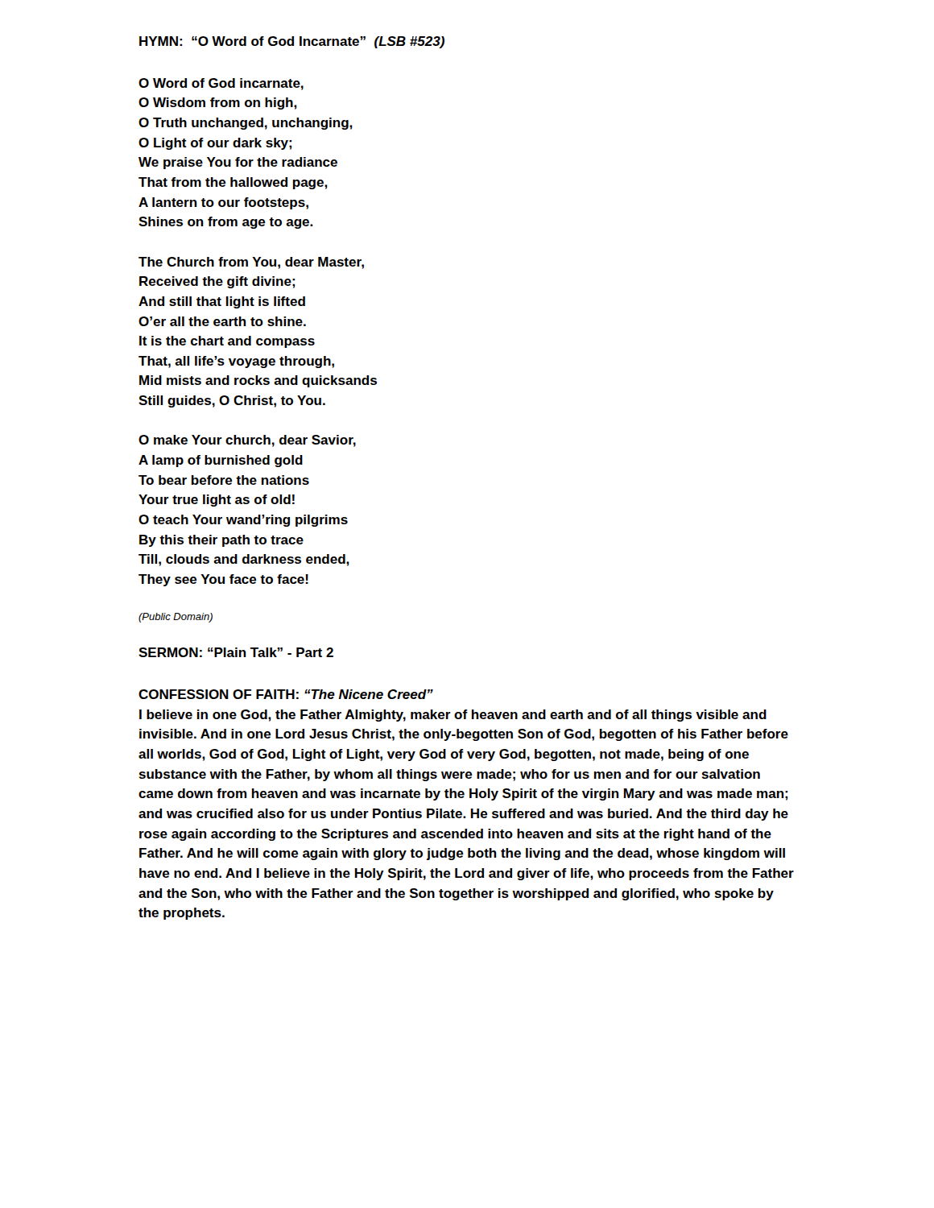HYMN: “O Word of God Incarnate” (LSB #523)
O Word of God incarnate,
O Wisdom from on high,
O Truth unchanged, unchanging,
O Light of our dark sky;
We praise You for the radiance
That from the hallowed page,
A lantern to our footsteps,
Shines on from age to age.
The Church from You, dear Master,
Received the gift divine;
And still that light is lifted
O’er all the earth to shine.
It is the chart and compass
That, all life’s voyage through,
Mid mists and rocks and quicksands
Still guides, O Christ, to You.
O make Your church, dear Savior,
A lamp of burnished gold
To bear before the nations
Your true light as of old!
O teach Your wand’ring pilgrims
By this their path to trace
Till, clouds and darkness ended,
They see You face to face!
(Public Domain)
SERMON: “Plain Talk” - Part 2
CONFESSION OF FAITH: “The Nicene Creed”
I believe in one God, the Father Almighty, maker of heaven and earth and of all things visible and invisible. And in one Lord Jesus Christ, the only-begotten Son of God, begotten of his Father before all worlds, God of God, Light of Light, very God of very God, begotten, not made, being of one substance with the Father, by whom all things were made; who for us men and for our salvation came down from heaven and was incarnate by the Holy Spirit of the virgin Mary and was made man; and was crucified also for us under Pontius Pilate. He suffered and was buried. And the third day he rose again according to the Scriptures and ascended into heaven and sits at the right hand of the Father. And he will come again with glory to judge both the living and the dead, whose kingdom will have no end. And I believe in the Holy Spirit, the Lord and giver of life, who proceeds from the Father and the Son, who with the Father and the Son together is worshipped and glorified, who spoke by the prophets.